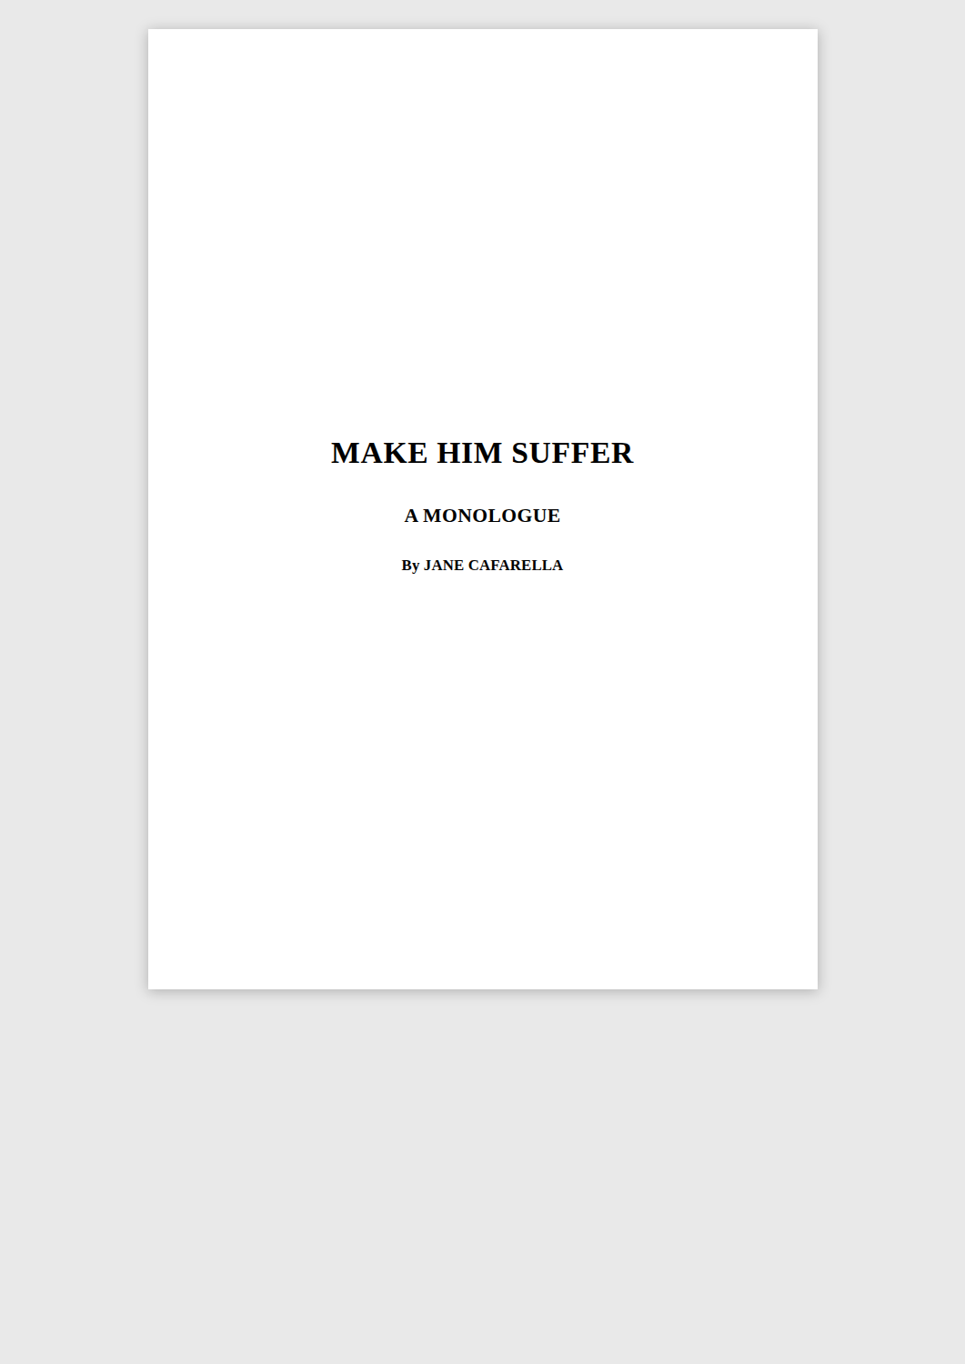MAKE HIM SUFFER
A MONOLOGUE
By JANE CAFARELLA